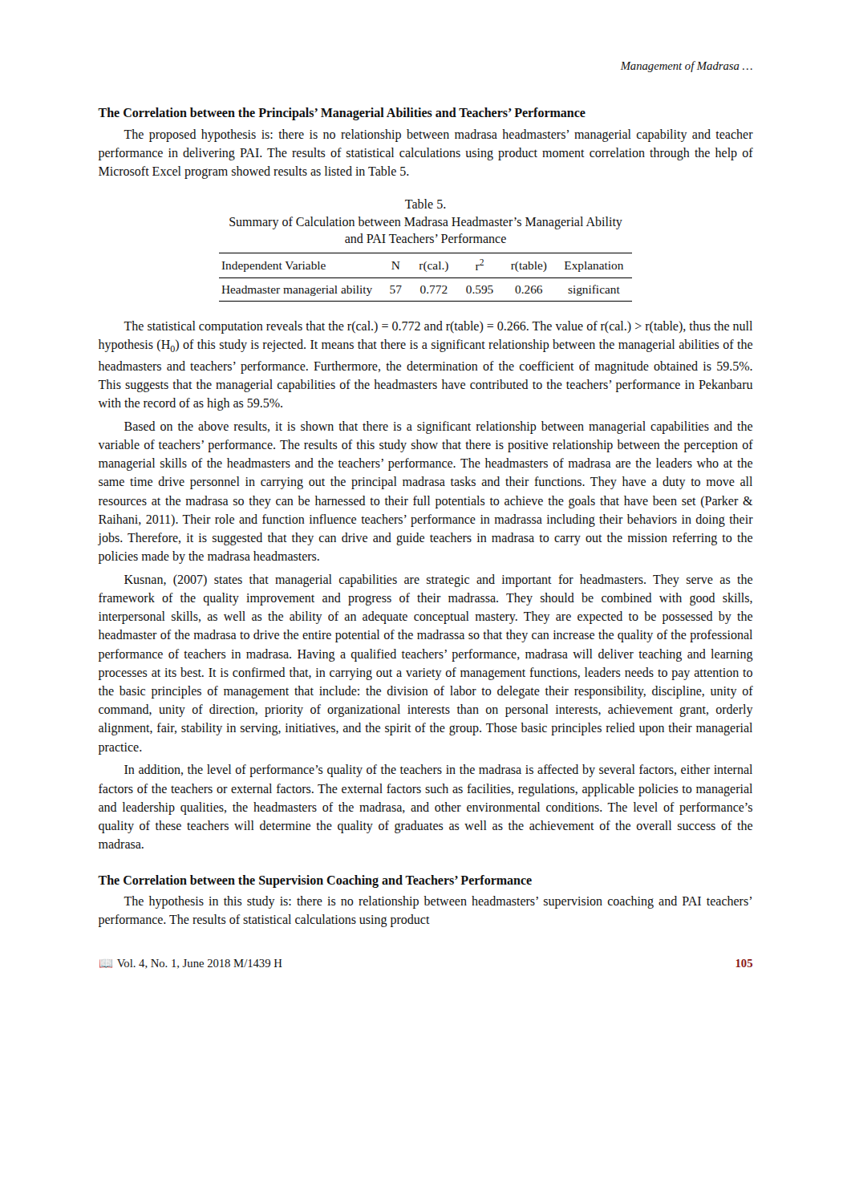Management of Madrasa …
The Correlation between the Principals’ Managerial Abilities and Teachers’ Performance
The proposed hypothesis is: there is no relationship between madrasa headmasters’ managerial capability and teacher performance in delivering PAI. The results of statistical calculations using product moment correlation through the help of Microsoft Excel program showed results as listed in Table 5.
Table 5.
Summary of Calculation between Madrasa Headmaster’s Managerial Ability
and PAI Teachers’ Performance
| Independent Variable | N | r(cal.) | r 2 | r(table) | Explanation |
| --- | --- | --- | --- | --- | --- |
| Headmaster managerial ability | 57 | 0.772 | 0.595 | 0.266 | significant |
The statistical computation reveals that the r(cal.) = 0.772 and r(table) = 0.266. The value of r(cal.) > r(table), thus the null hypothesis (H0) of this study is rejected. It means that there is a significant relationship between the managerial abilities of the headmasters and teachers’ performance. Furthermore, the determination of the coefficient of magnitude obtained is 59.5%. This suggests that the managerial capabilities of the headmasters have contributed to the teachers’ performance in Pekanbaru with the record of as high as 59.5%.
Based on the above results, it is shown that there is a significant relationship between managerial capabilities and the variable of teachers’ performance. The results of this study show that there is positive relationship between the perception of managerial skills of the headmasters and the teachers’ performance. The headmasters of madrasa are the leaders who at the same time drive personnel in carrying out the principal madrasa tasks and their functions. They have a duty to move all resources at the madrasa so they can be harnessed to their full potentials to achieve the goals that have been set (Parker & Raihani, 2011). Their role and function influence teachers’ performance in madrassa including their behaviors in doing their jobs. Therefore, it is suggested that they can drive and guide teachers in madrasa to carry out the mission referring to the policies made by the madrasa headmasters.
Kusnan, (2007) states that managerial capabilities are strategic and important for headmasters. They serve as the framework of the quality improvement and progress of their madrassa. They should be combined with good skills, interpersonal skills, as well as the ability of an adequate conceptual mastery. They are expected to be possessed by the headmaster of the madrasa to drive the entire potential of the madrassa so that they can increase the quality of the professional performance of teachers in madrasa. Having a qualified teachers’ performance, madrasa will deliver teaching and learning processes at its best. It is confirmed that, in carrying out a variety of management functions, leaders needs to pay attention to the basic principles of management that include: the division of labor to delegate their responsibility, discipline, unity of command, unity of direction, priority of organizational interests than on personal interests, achievement grant, orderly alignment, fair, stability in serving, initiatives, and the spirit of the group. Those basic principles relied upon their managerial practice.
In addition, the level of performance’s quality of the teachers in the madrasa is affected by several factors, either internal factors of the teachers or external factors. The external factors such as facilities, regulations, applicable policies to managerial and leadership qualities, the headmasters of the madrasa, and other environmental conditions. The level of performance’s quality of these teachers will determine the quality of graduates as well as the achievement of the overall success of the madrasa.
The Correlation between the Supervision Coaching and Teachers’ Performance
The hypothesis in this study is: there is no relationship between headmasters’ supervision coaching and PAI teachers’ performance. The results of statistical calculations using product
📖Vol. 4, No. 1, June 2018 M/1439 H 105